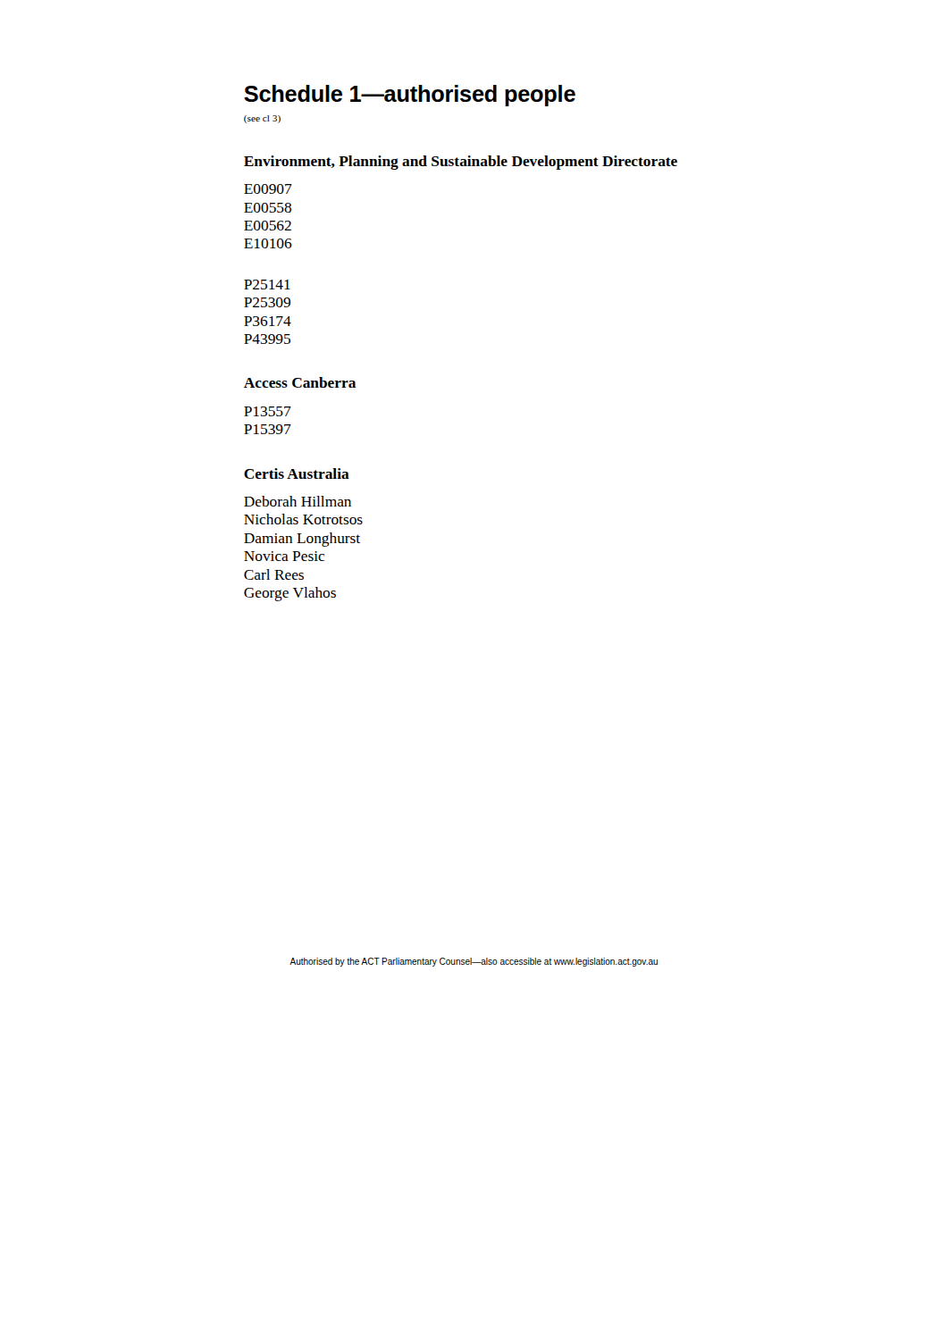Schedule 1—authorised people
(see cl 3)
Environment, Planning and Sustainable Development Directorate
E00907
E00558
E00562
E10106
P25141
P25309
P36174
P43995
Access Canberra
P13557
P15397
Certis Australia
Deborah Hillman
Nicholas Kotrotsos
Damian Longhurst
Novica Pesic
Carl Rees
George Vlahos
Authorised by the ACT Parliamentary Counsel—also accessible at www.legislation.act.gov.au